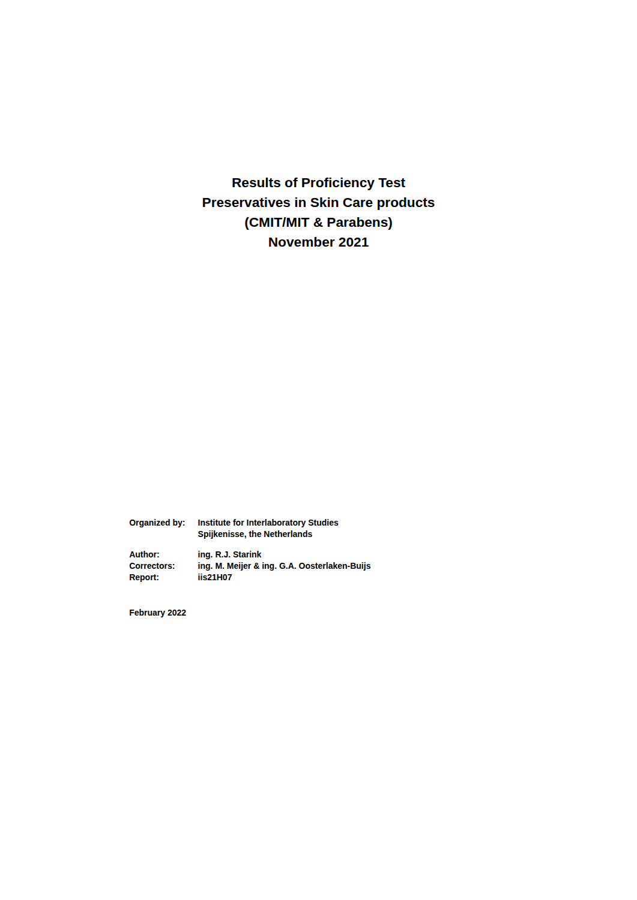Results of Proficiency Test
Preservatives in Skin Care products
(CMIT/MIT & Parabens)
November 2021
| Organized by: | Institute for Interlaboratory Studies Spijkenisse, the Netherlands |
| Author: | ing. R.J. Starink |
| Correctors: | ing. M. Meijer & ing. G.A. Oosterlaken-Buijs |
| Report: | iis21H07 |
February 2022